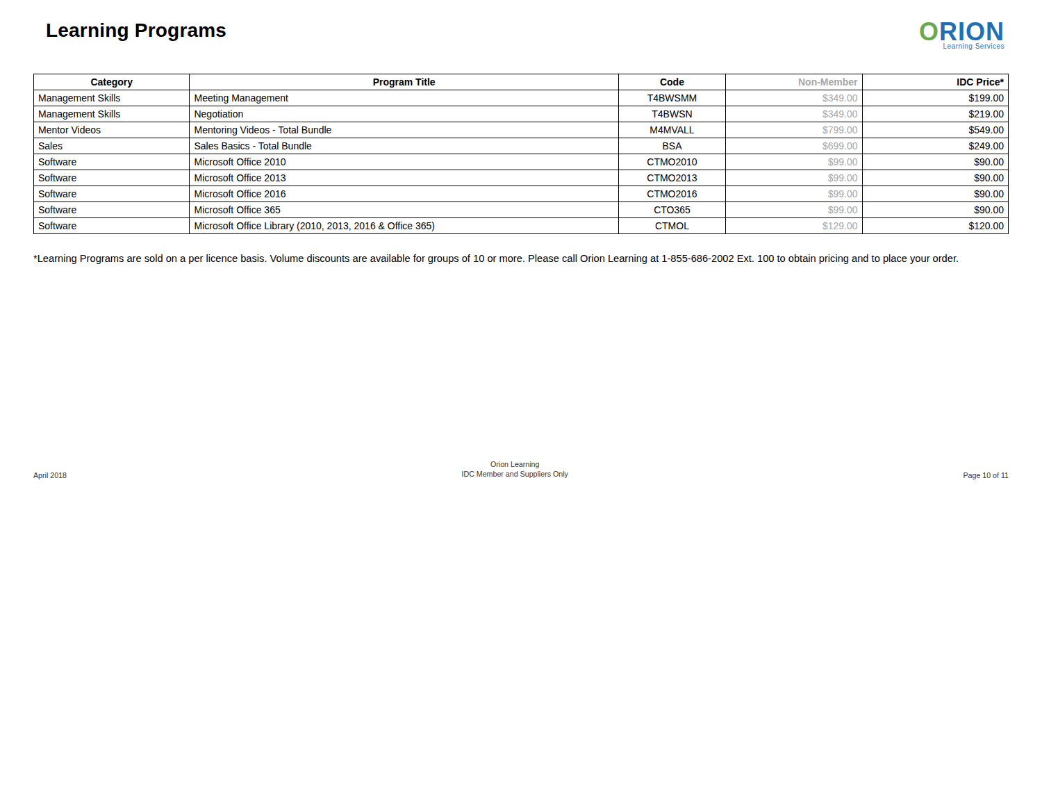Learning Programs
ORION
Learning Services
| Category | Program Title | Code | Non-Member | IDC Price* |
| --- | --- | --- | --- | --- |
| Management Skills | Meeting Management | T4BWSMM | $349.00 | $199.00 |
| Management Skills | Negotiation | T4BWSN | $349.00 | $219.00 |
| Mentor Videos | Mentoring Videos - Total Bundle | M4MVALL | $799.00 | $549.00 |
| Sales | Sales Basics - Total Bundle | BSA | $699.00 | $249.00 |
| Software | Microsoft Office 2010 | CTMO2010 | $99.00 | $90.00 |
| Software | Microsoft Office 2013 | CTMO2013 | $99.00 | $90.00 |
| Software | Microsoft Office 2016 | CTMO2016 | $99.00 | $90.00 |
| Software | Microsoft Office 365 | CTO365 | $99.00 | $90.00 |
| Software | Microsoft Office Library (2010, 2013, 2016 & Office 365) | CTMOL | $129.00 | $120.00 |
*Learning Programs are sold on a per licence basis. Volume discounts are available for groups of 10 or more. Please call Orion Learning at 1-855-686-2002 Ext. 100 to obtain pricing and to place your order.
April 2018
Orion Learning
IDC Member and Suppliers Only
Page 10 of 11